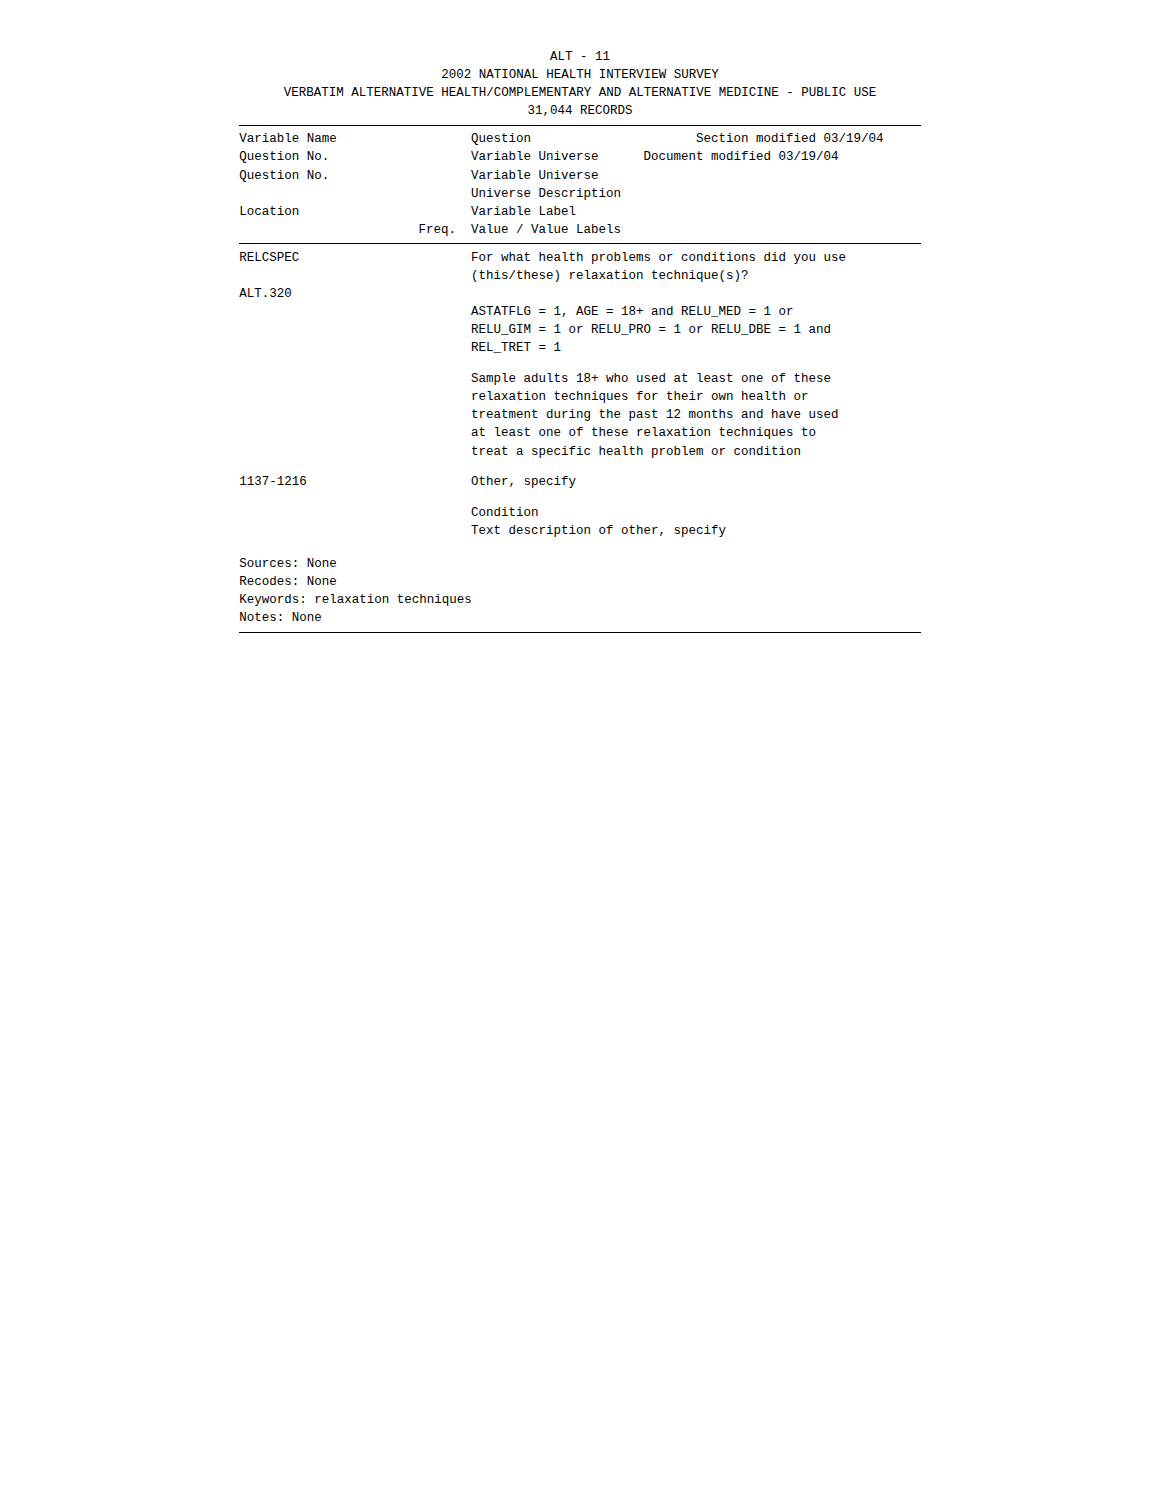ALT - 11
2002 NATIONAL HEALTH INTERVIEW SURVEY
VERBATIM ALTERNATIVE HEALTH/COMPLEMENTARY AND ALTERNATIVE MEDICINE - PUBLIC USE
31,044 RECORDS
Variable Name
Question                      Section modified 03/19/04
Question No.
Variable Universe      Document modified 03/19/04
Question No.
Variable Universe
 
Universe Description
Location
Variable Label
Freq.
Value / Value Labels
RELCSPEC
For what health problems or conditions did you use
(this/these) relaxation technique(s)?
ALT.320
 
 
ASTATFLG = 1, AGE = 18+ and RELU_MED = 1 or
RELU_GIM = 1 or RELU_PRO = 1 or RELU_DBE = 1 and
REL_TRET = 1
 
Sample adults 18+ who used at least one of these
relaxation techniques for their own health or
treatment during the past 12 months and have used
at least one of these relaxation techniques to
treat a specific health problem or condition
1137-1216
Other, specify
 
Condition
Text description of other, specify
Sources: None
Recodes: None
Keywords: relaxation techniques
Notes: None